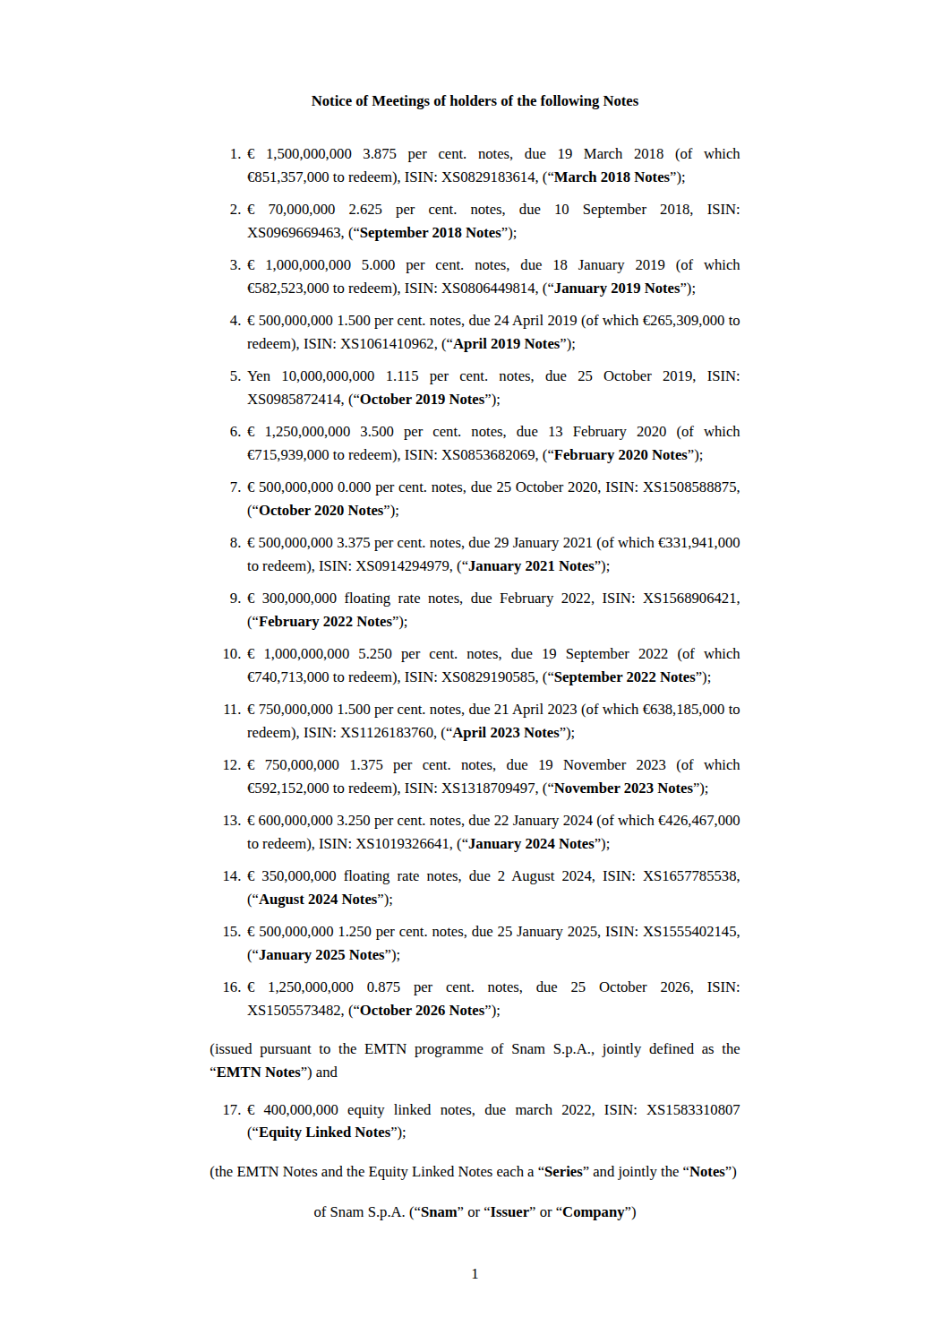Notice of Meetings of holders of the following Notes
€ 1,500,000,000 3.875 per cent. notes, due 19 March 2018 (of which €851,357,000 to redeem), ISIN: XS0829183614, (“March 2018 Notes”);
€ 70,000,000 2.625 per cent. notes, due 10 September 2018, ISIN: XS0969669463, (“September 2018 Notes”);
€ 1,000,000,000 5.000 per cent. notes, due 18 January 2019 (of which €582,523,000 to redeem), ISIN: XS0806449814, (“January 2019 Notes”);
€ 500,000,000 1.500 per cent. notes, due 24 April 2019 (of which €265,309,000 to redeem), ISIN: XS1061410962, (“April 2019 Notes”);
Yen 10,000,000,000 1.115 per cent. notes, due 25 October 2019, ISIN: XS0985872414, (“October 2019 Notes”);
€ 1,250,000,000 3.500 per cent. notes, due 13 February 2020 (of which €715,939,000 to redeem), ISIN: XS0853682069, (“February 2020 Notes”);
€ 500,000,000 0.000 per cent. notes, due 25 October 2020, ISIN: XS1508588875, (“October 2020 Notes”);
€ 500,000,000 3.375 per cent. notes, due 29 January 2021 (of which €331,941,000 to redeem), ISIN: XS0914294979, (“January 2021 Notes”);
€ 300,000,000 floating rate notes, due February 2022, ISIN: XS1568906421, (“February 2022 Notes”);
€ 1,000,000,000 5.250 per cent. notes, due 19 September 2022 (of which €740,713,000 to redeem), ISIN: XS0829190585, (“September 2022 Notes”);
€ 750,000,000 1.500 per cent. notes, due 21 April 2023 (of which €638,185,000 to redeem), ISIN: XS1126183760, (“April 2023 Notes”);
€ 750,000,000 1.375 per cent. notes, due 19 November 2023 (of which €592,152,000 to redeem), ISIN: XS1318709497, (“November 2023 Notes”);
€ 600,000,000 3.250 per cent. notes, due 22 January 2024 (of which €426,467,000 to redeem), ISIN: XS1019326641, (“January 2024 Notes”);
€ 350,000,000 floating rate notes, due 2 August 2024, ISIN: XS1657785538, (“August 2024 Notes”);
€ 500,000,000 1.250 per cent. notes, due 25 January 2025, ISIN: XS1555402145, (“January 2025 Notes”);
€ 1,250,000,000 0.875 per cent. notes, due 25 October 2026, ISIN: XS1505573482, (“October 2026 Notes”);
(issued pursuant to the EMTN programme of Snam S.p.A., jointly defined as the “EMTN Notes”) and
€ 400,000,000 equity linked notes, due march 2022, ISIN: XS1583310807 (“Equity Linked Notes”);
(the EMTN Notes and the Equity Linked Notes each a “Series” and jointly the “Notes”)
of Snam S.p.A. (“Snam” or “Issuer” or “Company”)
1